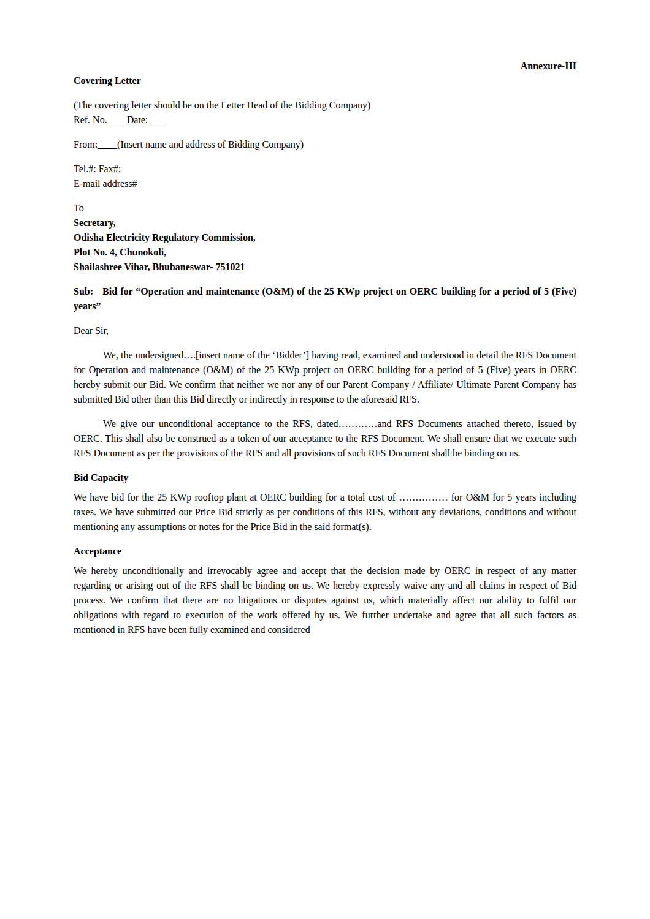Annexure-III
Covering Letter
(The covering letter should be on the Letter Head of the Bidding Company)
Ref. No.____Date:___
From:____(Insert name and address of Bidding Company)
Tel.#: Fax#:
E-mail address#
To
Secretary,
Odisha Electricity Regulatory Commission,
Plot No. 4, Chunokoli,
Shailashree Vihar, Bhubaneswar- 751021
Sub: Bid for “Operation and maintenance (O&M) of the 25 KWp project on OERC building for a period of 5 (Five) years”
Dear Sir,
We, the undersigned….[insert name of the ‘Bidder’] having read, examined and understood in detail the RFS Document for Operation and maintenance (O&M) of the 25 KWp project on OERC building for a period of 5 (Five) years in OERC hereby submit our Bid. We confirm that neither we nor any of our Parent Company / Affiliate/ Ultimate Parent Company has submitted Bid other than this Bid directly or indirectly in response to the aforesaid RFS.
We give our unconditional acceptance to the RFS, dated…………and RFS Documents attached thereto, issued by OERC. This shall also be construed as a token of our acceptance to the RFS Document. We shall ensure that we execute such RFS Document as per the provisions of the RFS and all provisions of such RFS Document shall be binding on us.
Bid Capacity
We have bid for the 25 KWp rooftop plant at OERC building for a total cost of …………… for O&M for 5 years including taxes. We have submitted our Price Bid strictly as per conditions of this RFS, without any deviations, conditions and without mentioning any assumptions or notes for the Price Bid in the said format(s).
Acceptance
We hereby unconditionally and irrevocably agree and accept that the decision made by OERC in respect of any matter regarding or arising out of the RFS shall be binding on us. We hereby expressly waive any and all claims in respect of Bid process. We confirm that there are no litigations or disputes against us, which materially affect our ability to fulfil our obligations with regard to execution of the work offered by us. We further undertake and agree that all such factors as mentioned in RFS have been fully examined and considered